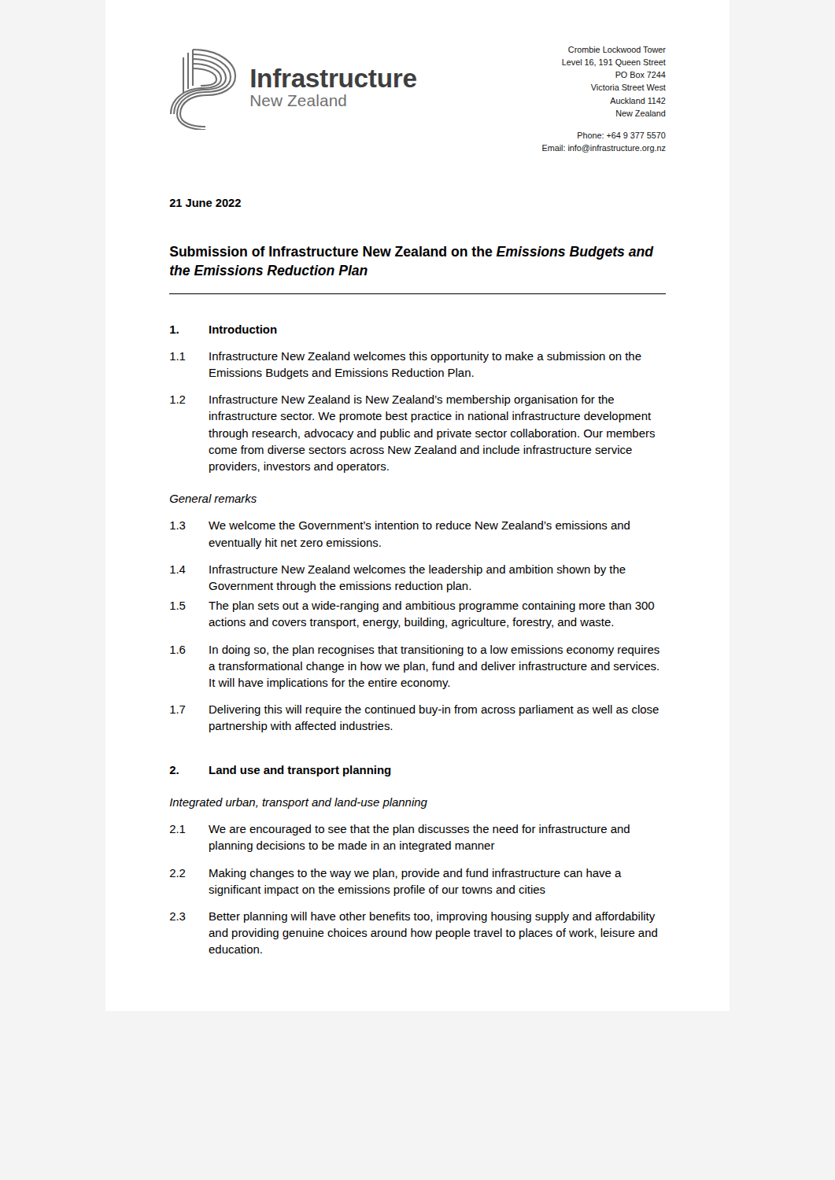Infrastructure
New Zealand
Crombie Lockwood Tower
Level 16, 191 Queen Street
PO Box 7244
Victoria Street West
Auckland 1142
New Zealand
Phone: +64 9 377 5570
Email: info@infrastructure.org.nz
21 June 2022
Submission of Infrastructure New Zealand on the Emissions Budgets and the Emissions Reduction Plan
1. Introduction
1.1 Infrastructure New Zealand welcomes this opportunity to make a submission on the Emissions Budgets and Emissions Reduction Plan.
1.2 Infrastructure New Zealand is New Zealand’s membership organisation for the infrastructure sector. We promote best practice in national infrastructure development through research, advocacy and public and private sector collaboration. Our members come from diverse sectors across New Zealand and include infrastructure service providers, investors and operators.
General remarks
1.3 We welcome the Government’s intention to reduce New Zealand’s emissions and eventually hit net zero emissions.
1.4 Infrastructure New Zealand welcomes the leadership and ambition shown by the Government through the emissions reduction plan.
1.5 The plan sets out a wide-ranging and ambitious programme containing more than 300 actions and covers transport, energy, building, agriculture, forestry, and waste.
1.6 In doing so, the plan recognises that transitioning to a low emissions economy requires a transformational change in how we plan, fund and deliver infrastructure and services. It will have implications for the entire economy.
1.7 Delivering this will require the continued buy-in from across parliament as well as close partnership with affected industries.
2. Land use and transport planning
Integrated urban, transport and land-use planning
2.1 We are encouraged to see that the plan discusses the need for infrastructure and planning decisions to be made in an integrated manner
2.2 Making changes to the way we plan, provide and fund infrastructure can have a significant impact on the emissions profile of our towns and cities
2.3 Better planning will have other benefits too, improving housing supply and affordability and providing genuine choices around how people travel to places of work, leisure and education.